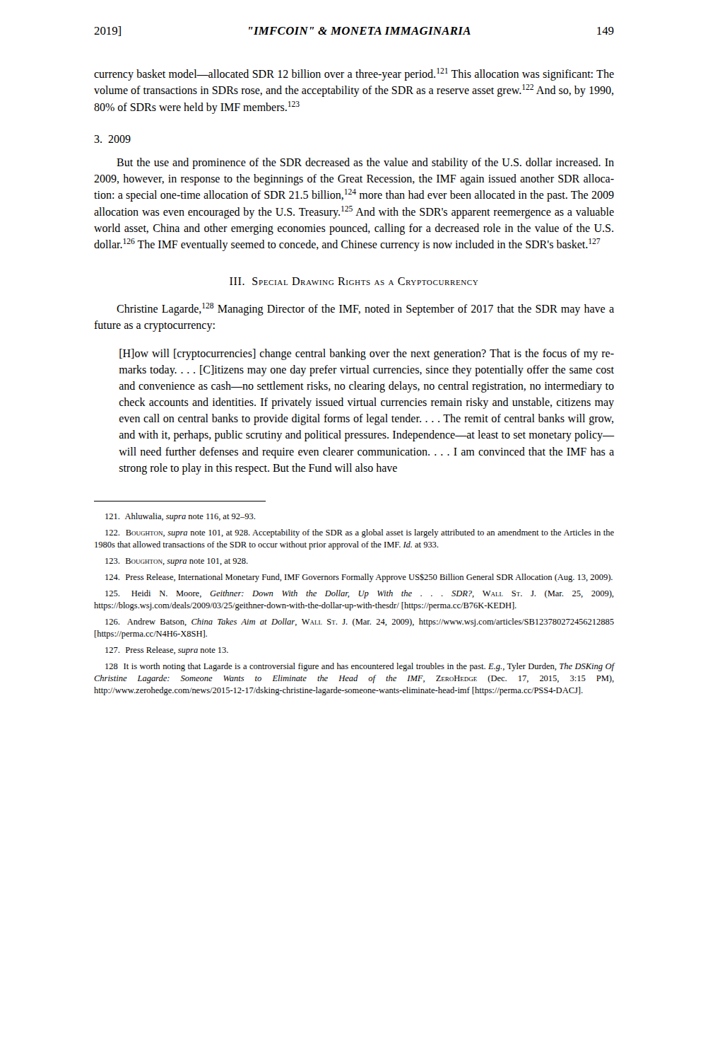2019] "IMFCOIN" & MONETA IMMAGINARIA 149
currency basket model—allocated SDR 12 billion over a three-year period.121 This allocation was significant: The volume of transactions in SDRs rose, and the acceptability of the SDR as a reserve asset grew.122 And so, by 1990, 80% of SDRs were held by IMF members.123
3. 2009
But the use and prominence of the SDR decreased as the value and stability of the U.S. dollar increased. In 2009, however, in response to the beginnings of the Great Recession, the IMF again issued another SDR allocation: a special one-time allocation of SDR 21.5 billion,124 more than had ever been allocated in the past. The 2009 allocation was even encouraged by the U.S. Treasury.125 And with the SDR's apparent reemergence as a valuable world asset, China and other emerging economies pounced, calling for a decreased role in the value of the U.S. dollar.126 The IMF eventually seemed to concede, and Chinese currency is now included in the SDR's basket.127
III. Special Drawing Rights as a Cryptocurrency
Christine Lagarde,128 Managing Director of the IMF, noted in September of 2017 that the SDR may have a future as a cryptocurrency:
[H]ow will [cryptocurrencies] change central banking over the next generation? That is the focus of my remarks today. . . . [C]itizens may one day prefer virtual currencies, since they potentially offer the same cost and convenience as cash—no settlement risks, no clearing delays, no central registration, no intermediary to check accounts and identities. If privately issued virtual currencies remain risky and unstable, citizens may even call on central banks to provide digital forms of legal tender. . . . The remit of central banks will grow, and with it, perhaps, public scrutiny and political pressures. Independence—at least to set monetary policy—will need further defenses and require even clearer communication. . . . I am convinced that the IMF has a strong role to play in this respect. But the Fund will also have
121. Ahluwalia, supra note 116, at 92–93.
122. Boughton, supra note 101, at 928. Acceptability of the SDR as a global asset is largely attributed to an amendment to the Articles in the 1980s that allowed transactions of the SDR to occur without prior approval of the IMF. Id. at 933.
123. Boughton, supra note 101, at 928.
124. Press Release, International Monetary Fund, IMF Governors Formally Approve US$250 Billion General SDR Allocation (Aug. 13, 2009).
125. Heidi N. Moore, Geithner: Down With the Dollar, Up With the . . . SDR?, Wall St. J. (Mar. 25, 2009), https://blogs.wsj.com/deals/2009/03/25/geithner-down-with-the-dollar-up-with-thesdr/ [https://perma.cc/B76K-KEDH].
126. Andrew Batson, China Takes Aim at Dollar, Wall St. J. (Mar. 24, 2009), https://www.wsj.com/articles/SB123780272456212885 [https://perma.cc/N4H6-X8SH].
127. Press Release, supra note 13.
128 It is worth noting that Lagarde is a controversial figure and has encountered legal troubles in the past. E.g., Tyler Durden, The DSKing Of Christine Lagarde: Someone Wants to Eliminate the Head of the IMF, ZeroHedge (Dec. 17, 2015, 3:15 PM), http://www.zerohedge.com/news/2015-12-17/dsking-christine-lagarde-someone-wants-eliminate-head-imf [https://perma.cc/PSS4-DACJ].